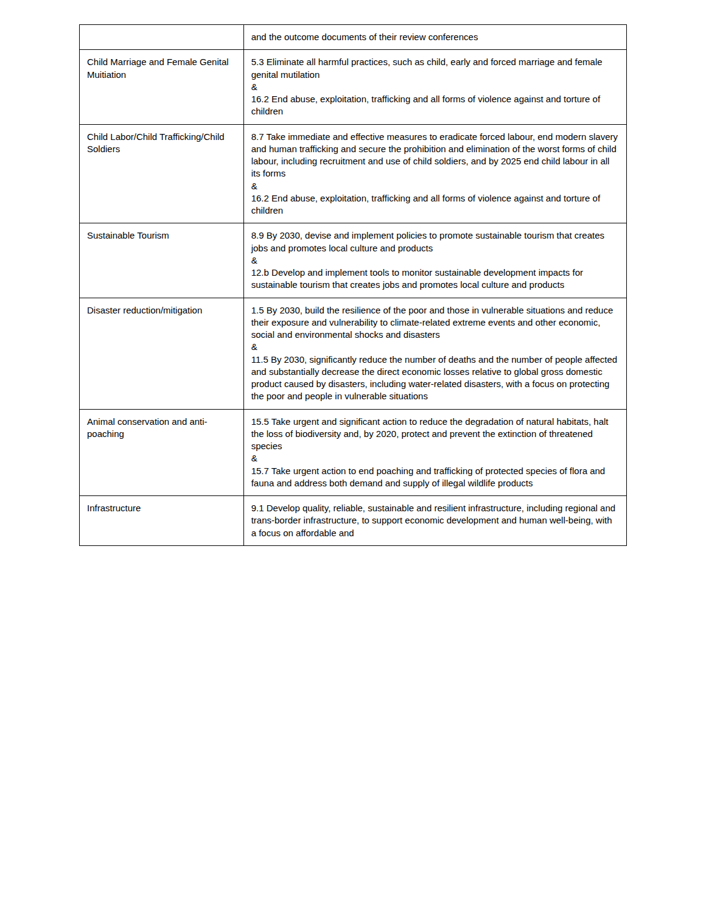| | and the outcome documents of their review conferences |
| Child Marriage and Female Genital Muitiation | 5.3 Eliminate all harmful practices, such as child, early and forced marriage and female genital mutilation & 16.2 End abuse, exploitation, trafficking and all forms of violence against and torture of children |
| Child Labor/Child Trafficking/Child Soldiers | 8.7 Take immediate and effective measures to eradicate forced labour, end modern slavery and human trafficking and secure the prohibition and elimination of the worst forms of child labour, including recruitment and use of child soldiers, and by 2025 end child labour in all its forms & 16.2 End abuse, exploitation, trafficking and all forms of violence against and torture of children |
| Sustainable Tourism | 8.9 By 2030, devise and implement policies to promote sustainable tourism that creates jobs and promotes local culture and products & 12.b Develop and implement tools to monitor sustainable development impacts for sustainable tourism that creates jobs and promotes local culture and products |
| Disaster reduction/mitigation | 1.5 By 2030, build the resilience of the poor and those in vulnerable situations and reduce their exposure and vulnerability to climate-related extreme events and other economic, social and environmental shocks and disasters & 11.5 By 2030, significantly reduce the number of deaths and the number of people affected and substantially decrease the direct economic losses relative to global gross domestic product caused by disasters, including water-related disasters, with a focus on protecting the poor and people in vulnerable situations |
| Animal conservation and anti-poaching | 15.5 Take urgent and significant action to reduce the degradation of natural habitats, halt the loss of biodiversity and, by 2020, protect and prevent the extinction of threatened species & 15.7 Take urgent action to end poaching and trafficking of protected species of flora and fauna and address both demand and supply of illegal wildlife products |
| Infrastructure | 9.1 Develop quality, reliable, sustainable and resilient infrastructure, including regional and trans-border infrastructure, to support economic development and human well-being, with a focus on affordable and |